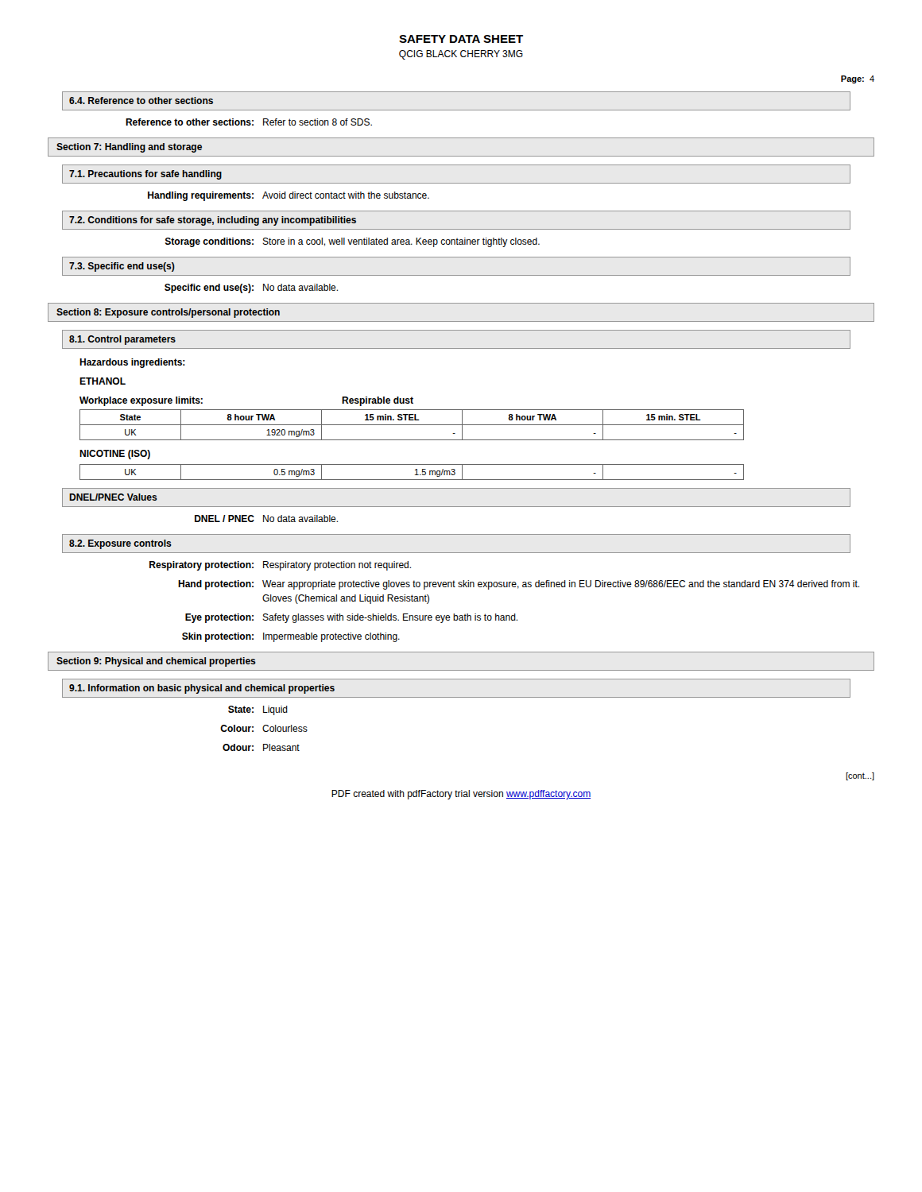SAFETY DATA SHEET
QCIG BLACK CHERRY 3MG
Page: 4
6.4. Reference to other sections
Reference to other sections:
Refer to section 8 of SDS.
Section 7: Handling and storage
7.1. Precautions for safe handling
Handling requirements:
Avoid direct contact with the substance.
7.2. Conditions for safe storage, including any incompatibilities
Storage conditions:
Store in a cool, well ventilated area. Keep container tightly closed.
7.3. Specific end use(s)
Specific end use(s):
No data available.
Section 8: Exposure controls/personal protection
8.1. Control parameters
Hazardous ingredients:
ETHANOL
Workplace exposure limits:
Respirable dust
| State | 8 hour TWA | 15 min. STEL | 8 hour TWA | 15 min. STEL |
| --- | --- | --- | --- | --- |
| UK | 1920 mg/m3 | - | - | - |
NICOTINE (ISO)
| UK | 0.5 mg/m3 | 1.5 mg/m3 | - | - |
DNEL/PNEC Values
DNEL / PNEC
No data available.
8.2. Exposure controls
Respiratory protection:
Respiratory protection not required.
Hand protection:
Wear appropriate protective gloves to prevent skin exposure, as defined in EU Directive 89/686/EEC and the standard EN 374 derived from it. Gloves (Chemical and Liquid Resistant)
Eye protection:
Safety glasses with side-shields. Ensure eye bath is to hand.
Skin protection:
Impermeable protective clothing.
Section 9: Physical and chemical properties
9.1. Information on basic physical and chemical properties
State:
Liquid
Colour:
Colourless
Odour:
Pleasant
[cont...]
PDF created with pdfFactory trial version www.pdffactory.com